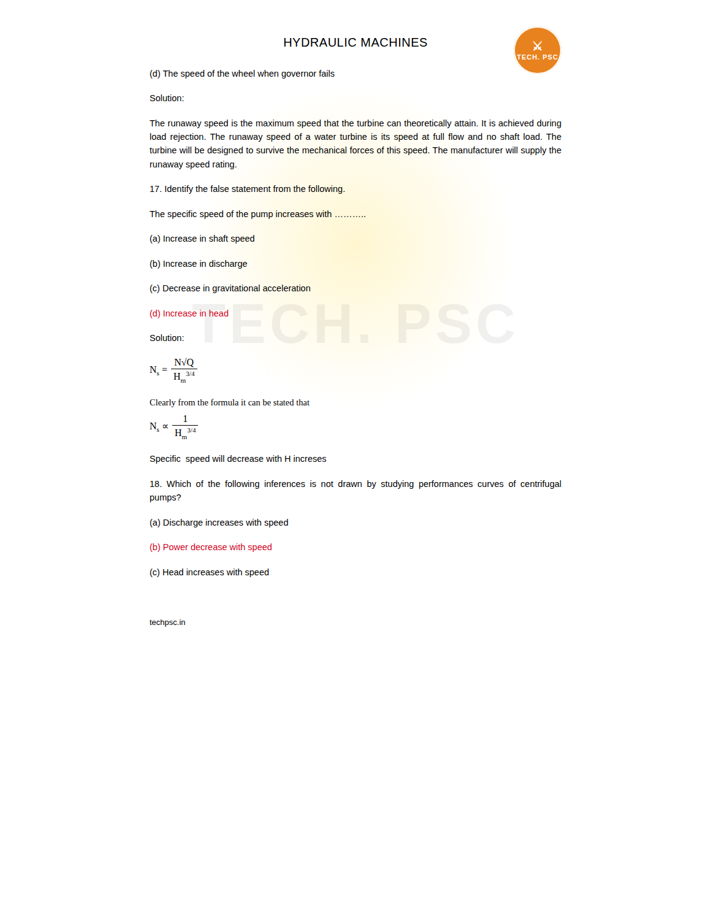TECH. PSC
⚔ TECH. PSC
HYDRAULIC MACHINES
(d) The speed of the wheel when governor fails
Solution:
The runaway speed is the maximum speed that the turbine can theoretically attain. It is achieved during load rejection. The runaway speed of a water turbine is its speed at full flow and no shaft load. The turbine will be designed to survive the mechanical forces of this speed. The manufacturer will supply the runaway speed rating.
17. Identify the false statement from the following.
The specific speed of the pump increases with ………..
(a) Increase in shaft speed
(b) Increase in discharge
(c) Decrease in gravitational acceleration
(d) Increase in head
Solution:
Ns = N√Q Hm3/4
Clearly from the formula it can be stated that
Ns ∝ 1 Hm3/4
Specific speed will decrease with H increses
18. Which of the following inferences is not drawn by studying performances curves of centrifugal pumps?
(a) Discharge increases with speed
(b) Power decrease with speed
(c) Head increases with speed
techpsc.in